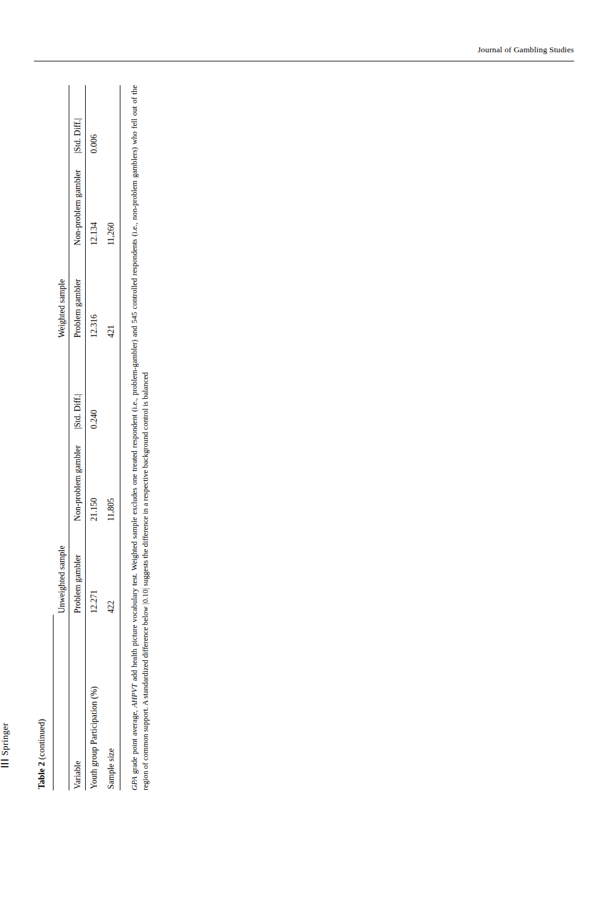Journal of Gambling Studies
☰Springer
Table 2 (continued)
| | Unweighted sample | | Weighted sample |
| --- | --- | --- | --- |
| Variable | Problem gambler | Non-problem gambler | /Std. Diff./ | | Problem gambler | Non-problem gambler | /Std. Diff./ |
| Youth group Participation (%) | 12.271 | 21.150 | 0.240 | | 12.316 | 12.134 | 0.006 |
| Sample size | 422 | 11,805 | | | 421 | 11,260 | |
GPA grade point average, AHPVT add health picture vocabulary test. Weighted sample excludes one treated respondent (i.e., problem-gambler) and 545 controlled respondents (i.e., non-problem gamblers) who fell out of the region of common support. A standardized difference below |0.10| suggests the difference in a respective background control is balanced